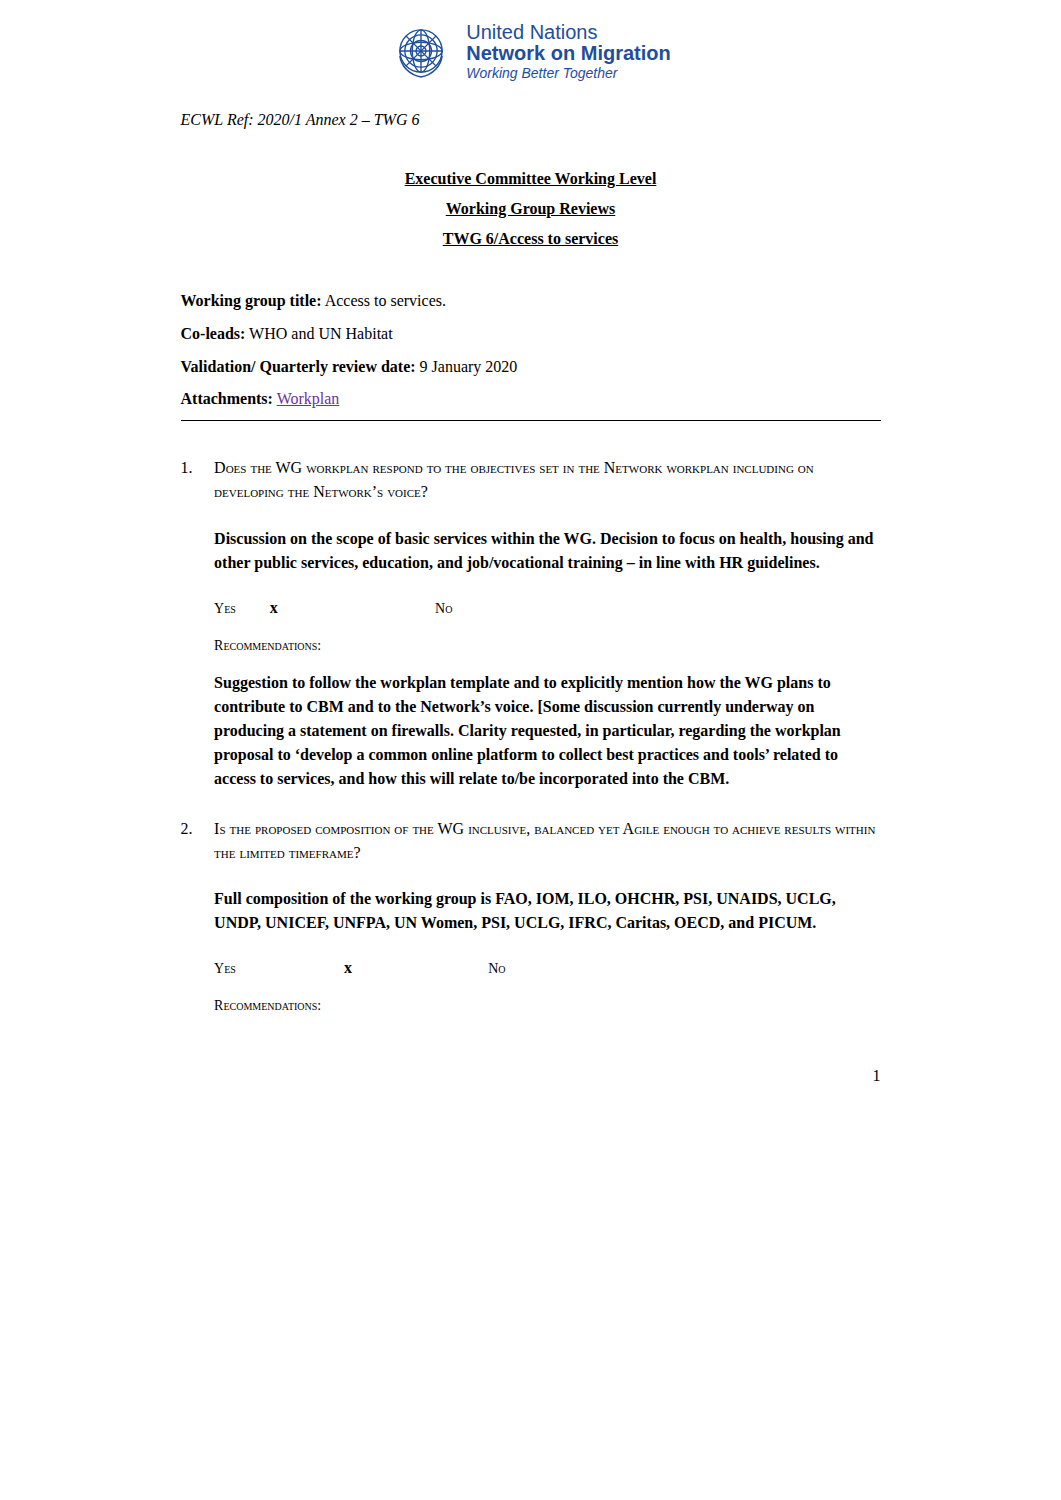United Nations Network on Migration Working Better Together
ECWL Ref: 2020/1 Annex 2 – TWG 6
Executive Committee Working Level
Working Group Reviews
TWG 6/Access to services
Working group title: Access to services.
Co-leads: WHO and UN Habitat
Validation/ Quarterly review date: 9 January 2020
Attachments: Workplan
Does the WG workplan respond to the objectives set in the Network workplan including on developing the Network’s voice?
Discussion on the scope of basic services within the WG. Decision to focus on health, housing and other public services, education, and job/vocational training – in line with HR guidelines.
Yes x No
Recommendations:
Suggestion to follow the workplan template and to explicitly mention how the WG plans to contribute to CBM and to the Network’s voice. [Some discussion currently underway on producing a statement on firewalls. Clarity requested, in particular, regarding the workplan proposal to ‘develop a common online platform to collect best practices and tools’ related to access to services, and how this will relate to/be incorporated into the CBM.
Is the proposed composition of the WG inclusive, balanced yet Agile enough to achieve results within the limited timeframe?
Full composition of the working group is FAO, IOM, ILO, OHCHR, PSI, UNAIDS, UCLG, UNDP, UNICEF, UNFPA, UN Women, PSI, UCLG, IFRC, Caritas, OECD, and PICUM.
Yes x No
Recommendations:
1